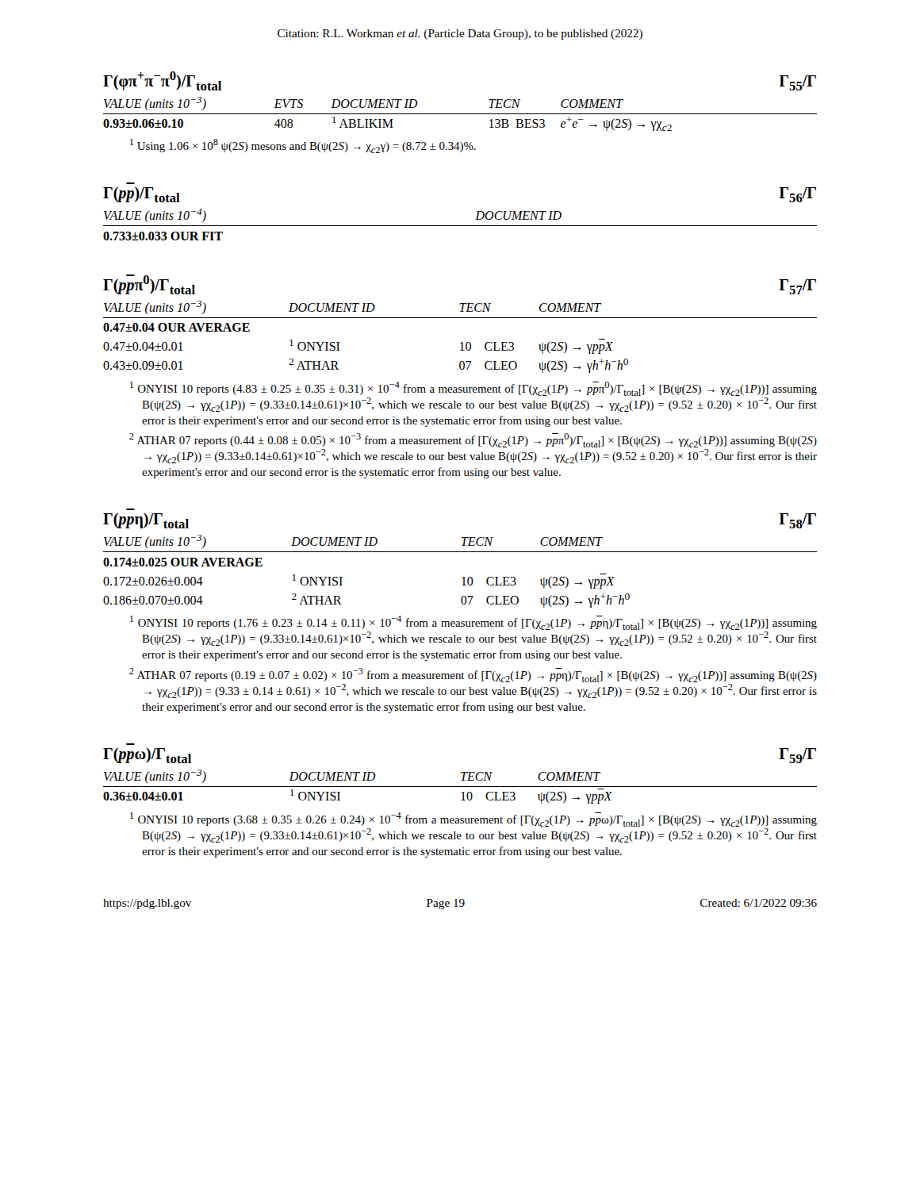Citation: R.L. Workman et al. (Particle Data Group), to be published (2022)
Γ(φπ+π−π0)/Γtotal Γ55/Γ
| VALUE (units 10 −3 ) | EVTS | DOCUMENT ID | TECN | COMMENT |
| --- | --- | --- | --- | --- |
| 0.93±0.06±0.10 | 408 | 1 ABLIKIM | 13B BES3 | e + e − → ψ(2 S ) → γχ c 2 |
1 Using 1.06 × 108 ψ(2S) mesons and B(ψ(2S) → χc2γ) = (8.72 ± 0.34)%.
Γ(pp)/Γtotal Γ56/Γ
| VALUE (units 10 −4 ) | DOCUMENT ID |
| --- | --- |
| 0.733±0.033 OUR FIT | |
Γ(ppπ0)/Γtotal Γ57/Γ
| VALUE (units 10 −3 ) | DOCUMENT ID | TECN | COMMENT |
| --- | --- | --- | --- |
| 0.47±0.04 OUR AVERAGE | | | |
| 0.47±0.04±0.01 | 1 ONYISI | 10 CLE3 | ψ(2 S ) → γ p p X |
| 0.43±0.09±0.01 | 2 ATHAR | 07 CLEO | ψ(2 S ) → γ h + h − h 0 |
1 ONYISI 10 reports (4.83 ± 0.25 ± 0.35 ± 0.31) × 10−4 from a measurement of [Γ(χc2(1P) → ppπ0)/Γtotal] × [B(ψ(2S) → γχc2(1P))] assuming B(ψ(2S) → γχc2(1P)) = (9.33±0.14±0.61)×10−2, which we rescale to our best value B(ψ(2S) → γχc2(1P)) = (9.52 ± 0.20) × 10−2. Our first error is their experiment's error and our second error is the systematic error from using our best value.
2 ATHAR 07 reports (0.44 ± 0.08 ± 0.05) × 10−3 from a measurement of [Γ(χc2(1P) → ppπ0)/Γtotal] × [B(ψ(2S) → γχc2(1P))] assuming B(ψ(2S) → γχc2(1P)) = (9.33±0.14±0.61)×10−2, which we rescale to our best value B(ψ(2S) → γχc2(1P)) = (9.52 ± 0.20) × 10−2. Our first error is their experiment's error and our second error is the systematic error from using our best value.
Γ(ppη)/Γtotal Γ58/Γ
| VALUE (units 10 −3 ) | DOCUMENT ID | TECN | COMMENT |
| --- | --- | --- | --- |
| 0.174±0.025 OUR AVERAGE | | | |
| 0.172±0.026±0.004 | 1 ONYISI | 10 CLE3 | ψ(2 S ) → γ p p X |
| 0.186±0.070±0.004 | 2 ATHAR | 07 CLEO | ψ(2 S ) → γ h + h − h 0 |
1 ONYISI 10 reports (1.76 ± 0.23 ± 0.14 ± 0.11) × 10−4 from a measurement of [Γ(χc2(1P) → ppη)/Γtotal] × [B(ψ(2S) → γχc2(1P))] assuming B(ψ(2S) → γχc2(1P)) = (9.33±0.14±0.61)×10−2, which we rescale to our best value B(ψ(2S) → γχc2(1P)) = (9.52 ± 0.20) × 10−2. Our first error is their experiment's error and our second error is the systematic error from using our best value.
2 ATHAR 07 reports (0.19 ± 0.07 ± 0.02) × 10−3 from a measurement of [Γ(χc2(1P) → ppη)/Γtotal] × [B(ψ(2S) → γχc2(1P))] assuming B(ψ(2S) → γχc2(1P)) = (9.33 ± 0.14 ± 0.61) × 10−2, which we rescale to our best value B(ψ(2S) → γχc2(1P)) = (9.52 ± 0.20) × 10−2. Our first error is their experiment's error and our second error is the systematic error from using our best value.
Γ(ppω)/Γtotal Γ59/Γ
| VALUE (units 10 −3 ) | DOCUMENT ID | TECN | COMMENT |
| --- | --- | --- | --- |
| 0.36±0.04±0.01 | 1 ONYISI | 10 CLE3 | ψ(2 S ) → γ p p X |
1 ONYISI 10 reports (3.68 ± 0.35 ± 0.26 ± 0.24) × 10−4 from a measurement of [Γ(χc2(1P) → ppω)/Γtotal] × [B(ψ(2S) → γχc2(1P))] assuming B(ψ(2S) → γχc2(1P)) = (9.33±0.14±0.61)×10−2, which we rescale to our best value B(ψ(2S) → γχc2(1P)) = (9.52 ± 0.20) × 10−2. Our first error is their experiment's error and our second error is the systematic error from using our best value.
https://pdg.lbl.gov Page 19 Created: 6/1/2022 09:36